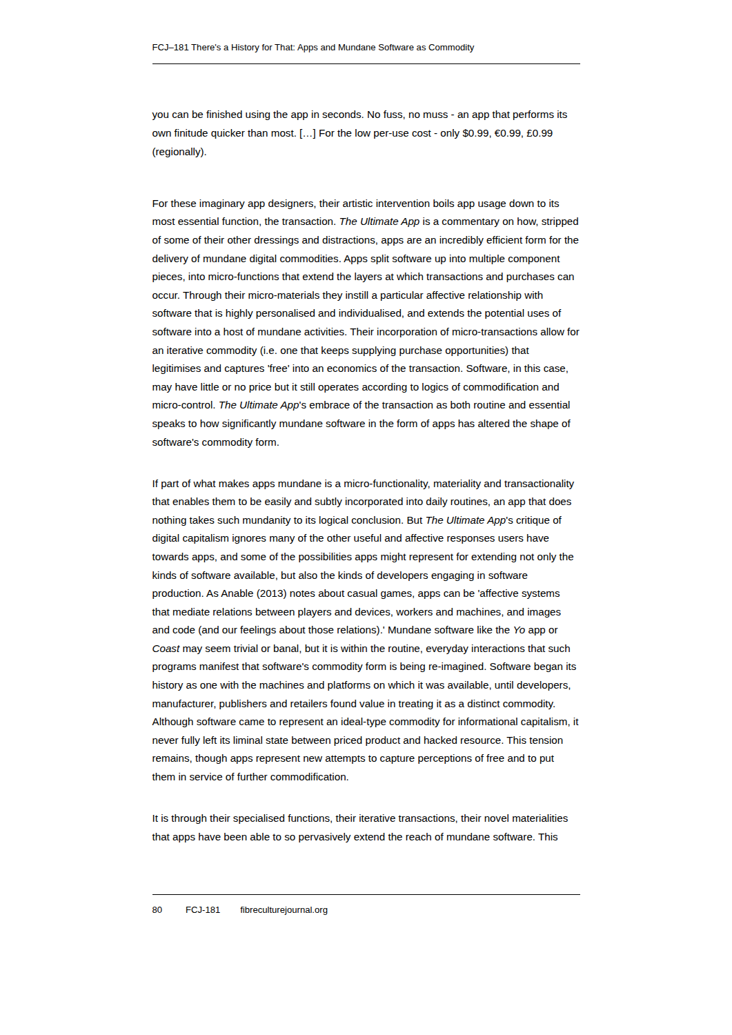FCJ–181 There's a History for That: Apps and Mundane Software as Commodity
you can be finished using the app in seconds. No fuss, no muss - an app that performs its own finitude quicker than most. […] For the low per-use cost - only $0.99, €0.99, £0.99 (regionally).
For these imaginary app designers, their artistic intervention boils app usage down to its most essential function, the transaction. The Ultimate App is a commentary on how, stripped of some of their other dressings and distractions, apps are an incredibly efficient form for the delivery of mundane digital commodities. Apps split software up into multiple component pieces, into micro-functions that extend the layers at which transactions and purchases can occur. Through their micro-materials they instill a particular affective relationship with software that is highly personalised and individualised, and extends the potential uses of software into a host of mundane activities. Their incorporation of micro-transactions allow for an iterative commodity (i.e. one that keeps supplying purchase opportunities) that legitimises and captures 'free' into an economics of the transaction. Software, in this case, may have little or no price but it still operates according to logics of commodification and micro-control. The Ultimate App's embrace of the transaction as both routine and essential speaks to how significantly mundane software in the form of apps has altered the shape of software's commodity form.
If part of what makes apps mundane is a micro-functionality, materiality and transactionality that enables them to be easily and subtly incorporated into daily routines, an app that does nothing takes such mundanity to its logical conclusion. But The Ultimate App's critique of digital capitalism ignores many of the other useful and affective responses users have towards apps, and some of the possibilities apps might represent for extending not only the kinds of software available, but also the kinds of developers engaging in software production. As Anable (2013) notes about casual games, apps can be 'affective systems that mediate relations between players and devices, workers and machines, and images and code (and our feelings about those relations).' Mundane software like the Yo app or Coast may seem trivial or banal, but it is within the routine, everyday interactions that such programs manifest that software's commodity form is being re-imagined. Software began its history as one with the machines and platforms on which it was available, until developers, manufacturer, publishers and retailers found value in treating it as a distinct commodity. Although software came to represent an ideal-type commodity for informational capitalism, it never fully left its liminal state between priced product and hacked resource. This tension remains, though apps represent new attempts to capture perceptions of free and to put them in service of further commodification.
It is through their specialised functions, their iterative transactions, their novel materialities that apps have been able to so pervasively extend the reach of mundane software. This
80 FCJ-181 fibreculturejournal.org